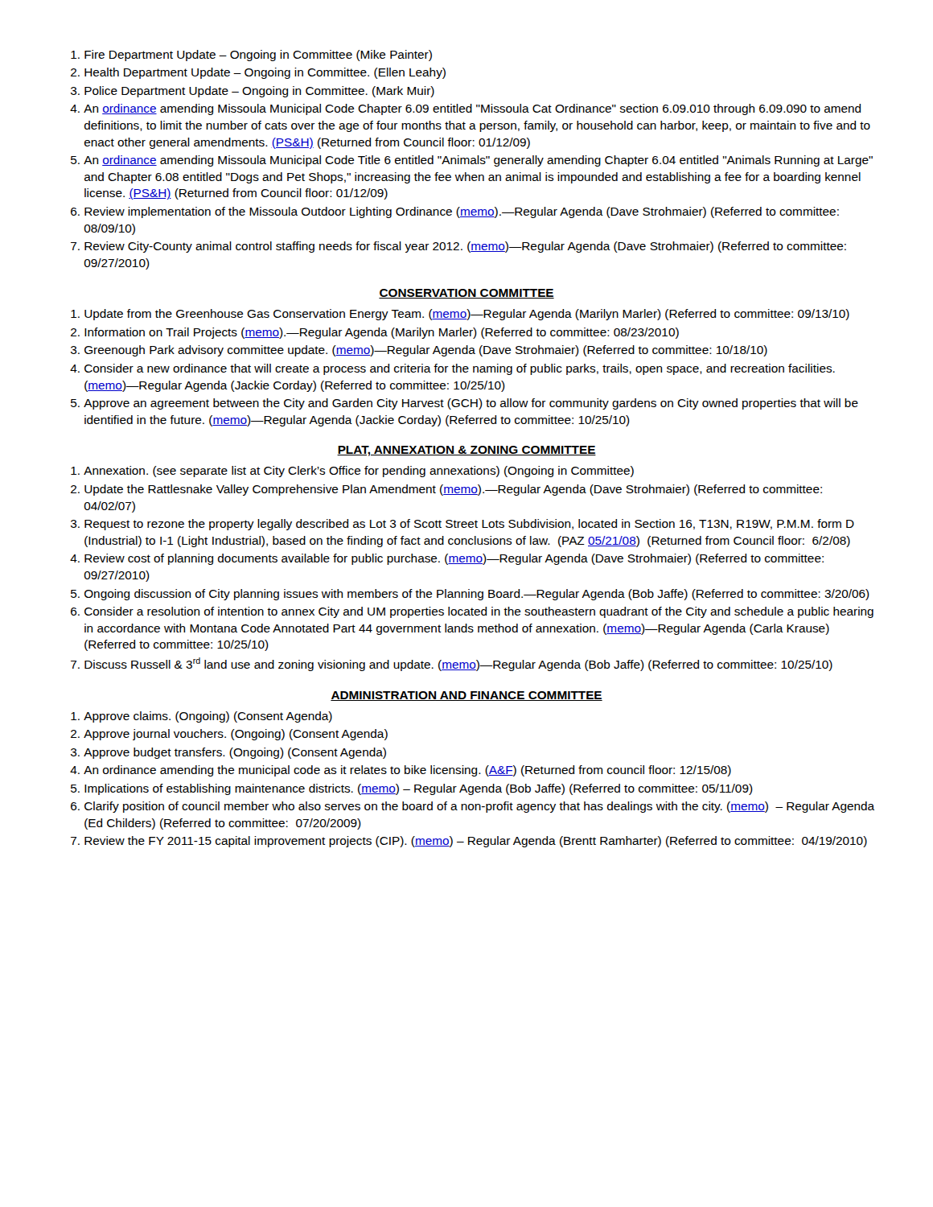Fire Department Update – Ongoing in Committee (Mike Painter)
Health Department Update – Ongoing in Committee. (Ellen Leahy)
Police Department Update – Ongoing in Committee. (Mark Muir)
An ordinance amending Missoula Municipal Code Chapter 6.09 entitled "Missoula Cat Ordinance" section 6.09.010 through 6.09.090 to amend definitions, to limit the number of cats over the age of four months that a person, family, or household can harbor, keep, or maintain to five and to enact other general amendments. (PS&H) (Returned from Council floor: 01/12/09)
An ordinance amending Missoula Municipal Code Title 6 entitled "Animals" generally amending Chapter 6.04 entitled "Animals Running at Large" and Chapter 6.08 entitled "Dogs and Pet Shops," increasing the fee when an animal is impounded and establishing a fee for a boarding kennel license. (PS&H) (Returned from Council floor: 01/12/09)
Review implementation of the Missoula Outdoor Lighting Ordinance (memo).—Regular Agenda (Dave Strohmaier) (Referred to committee: 08/09/10)
Review City-County animal control staffing needs for fiscal year 2012. (memo)—Regular Agenda (Dave Strohmaier) (Referred to committee: 09/27/2010)
CONSERVATION COMMITTEE
Update from the Greenhouse Gas Conservation Energy Team. (memo)—Regular Agenda (Marilyn Marler) (Referred to committee: 09/13/10)
Information on Trail Projects (memo).—Regular Agenda (Marilyn Marler) (Referred to committee: 08/23/2010)
Greenough Park advisory committee update. (memo)—Regular Agenda (Dave Strohmaier) (Referred to committee: 10/18/10)
Consider a new ordinance that will create a process and criteria for the naming of public parks, trails, open space, and recreation facilities. (memo)—Regular Agenda (Jackie Corday) (Referred to committee: 10/25/10)
Approve an agreement between the City and Garden City Harvest (GCH) to allow for community gardens on City owned properties that will be identified in the future. (memo)—Regular Agenda (Jackie Corday) (Referred to committee: 10/25/10)
PLAT, ANNEXATION & ZONING COMMITTEE
Annexation. (see separate list at City Clerk’s Office for pending annexations) (Ongoing in Committee)
Update the Rattlesnake Valley Comprehensive Plan Amendment (memo).—Regular Agenda (Dave Strohmaier) (Referred to committee: 04/02/07)
Request to rezone the property legally described as Lot 3 of Scott Street Lots Subdivision, located in Section 16, T13N, R19W, P.M.M. form D (Industrial) to I-1 (Light Industrial), based on the finding of fact and conclusions of law. (PAZ 05/21/08) (Returned from Council floor: 6/2/08)
Review cost of planning documents available for public purchase. (memo)—Regular Agenda (Dave Strohmaier) (Referred to committee: 09/27/2010)
Ongoing discussion of City planning issues with members of the Planning Board.—Regular Agenda (Bob Jaffe) (Referred to committee: 3/20/06)
Consider a resolution of intention to annex City and UM properties located in the southeastern quadrant of the City and schedule a public hearing in accordance with Montana Code Annotated Part 44 government lands method of annexation. (memo)—Regular Agenda (Carla Krause) (Referred to committee: 10/25/10)
Discuss Russell & 3rd land use and zoning visioning and update. (memo)—Regular Agenda (Bob Jaffe) (Referred to committee: 10/25/10)
ADMINISTRATION AND FINANCE COMMITTEE
Approve claims. (Ongoing) (Consent Agenda)
Approve journal vouchers. (Ongoing) (Consent Agenda)
Approve budget transfers. (Ongoing) (Consent Agenda)
An ordinance amending the municipal code as it relates to bike licensing. (A&F) (Returned from council floor: 12/15/08)
Implications of establishing maintenance districts. (memo) – Regular Agenda (Bob Jaffe) (Referred to committee: 05/11/09)
Clarify position of council member who also serves on the board of a non-profit agency that has dealings with the city. (memo) – Regular Agenda (Ed Childers) (Referred to committee: 07/20/2009)
Review the FY 2011-15 capital improvement projects (CIP). (memo) – Regular Agenda (Brentt Ramharter) (Referred to committee: 04/19/2010)